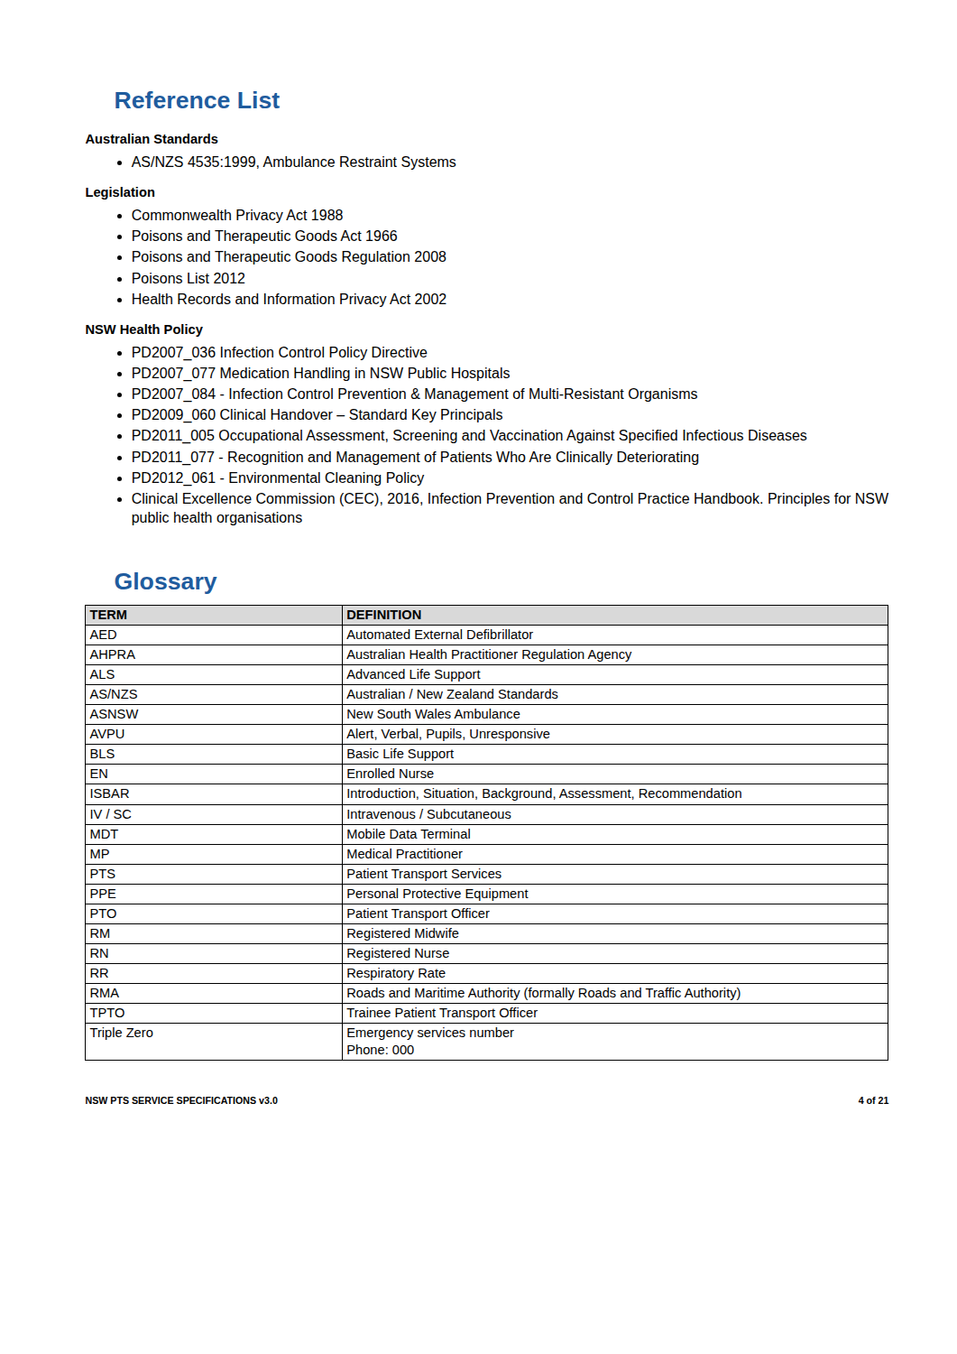Reference List
Australian Standards
AS/NZS 4535:1999, Ambulance Restraint Systems
Legislation
Commonwealth Privacy Act 1988
Poisons and Therapeutic Goods Act 1966
Poisons and Therapeutic Goods Regulation 2008
Poisons List 2012
Health Records and Information Privacy Act 2002
NSW Health Policy
PD2007_036 Infection Control Policy Directive
PD2007_077 Medication Handling in NSW Public Hospitals
PD2007_084 - Infection Control Prevention & Management of Multi-Resistant Organisms
PD2009_060 Clinical Handover – Standard Key Principals
PD2011_005 Occupational Assessment, Screening and Vaccination Against Specified Infectious Diseases
PD2011_077 - Recognition and Management of Patients Who Are Clinically Deteriorating
PD2012_061 - Environmental Cleaning Policy
Clinical Excellence Commission (CEC), 2016, Infection Prevention and Control Practice Handbook. Principles for NSW public health organisations
Glossary
| TERM | DEFINITION |
| --- | --- |
| AED | Automated External Defibrillator |
| AHPRA | Australian Health Practitioner Regulation Agency |
| ALS | Advanced Life Support |
| AS/NZS | Australian / New Zealand Standards |
| ASNSW | New South Wales Ambulance |
| AVPU | Alert, Verbal, Pupils, Unresponsive |
| BLS | Basic Life Support |
| EN | Enrolled Nurse |
| ISBAR | Introduction, Situation, Background, Assessment, Recommendation |
| IV / SC | Intravenous / Subcutaneous |
| MDT | Mobile Data Terminal |
| MP | Medical Practitioner |
| PTS | Patient Transport Services |
| PPE | Personal Protective Equipment |
| PTO | Patient Transport Officer |
| RM | Registered Midwife |
| RN | Registered Nurse |
| RR | Respiratory Rate |
| RMA | Roads and Maritime Authority (formally Roads and Traffic Authority) |
| TPTO | Trainee Patient Transport Officer |
| Triple Zero | Emergency services number Phone: 000 |
NSW PTS SERVICE SPECIFICATIONS v3.0 4 of 21